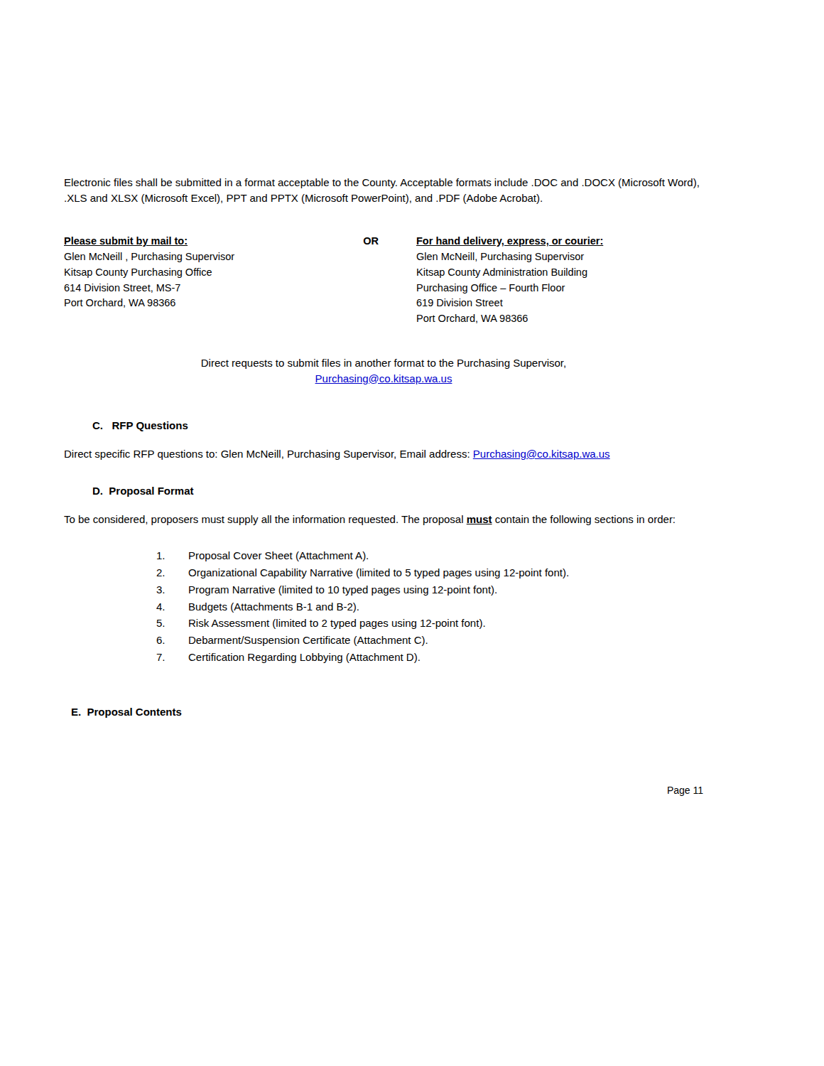Electronic files shall be submitted in a format acceptable to the County. Acceptable formats include .DOC and .DOCX (Microsoft Word), .XLS and XLSX (Microsoft Excel), PPT and PPTX (Microsoft PowerPoint), and .PDF (Adobe Acrobat).
| Please submit by mail to: | OR | For hand delivery, express, or courier: |
| Glen McNeill , Purchasing Supervisor | | Glen McNeill, Purchasing Supervisor |
| Kitsap County Purchasing Office | | Kitsap County Administration Building |
| 614 Division Street, MS-7 | | Purchasing Office – Fourth Floor |
| Port Orchard, WA 98366 | | 619 Division Street |
| | | Port Orchard, WA 98366 |
Direct requests to submit files in another format to the Purchasing Supervisor,
Purchasing@co.kitsap.wa.us
C. RFP Questions
Direct specific RFP questions to: Glen McNeill, Purchasing Supervisor, Email address: Purchasing@co.kitsap.wa.us
D. Proposal Format
To be considered, proposers must supply all the information requested. The proposal must contain the following sections in order:
1. Proposal Cover Sheet (Attachment A).
2. Organizational Capability Narrative (limited to 5 typed pages using 12-point font).
3. Program Narrative (limited to 10 typed pages using 12-point font).
4. Budgets (Attachments B-1 and B-2).
5. Risk Assessment (limited to 2 typed pages using 12-point font).
6. Debarment/Suspension Certificate (Attachment C).
7. Certification Regarding Lobbying (Attachment D).
E. Proposal Contents
Page 11